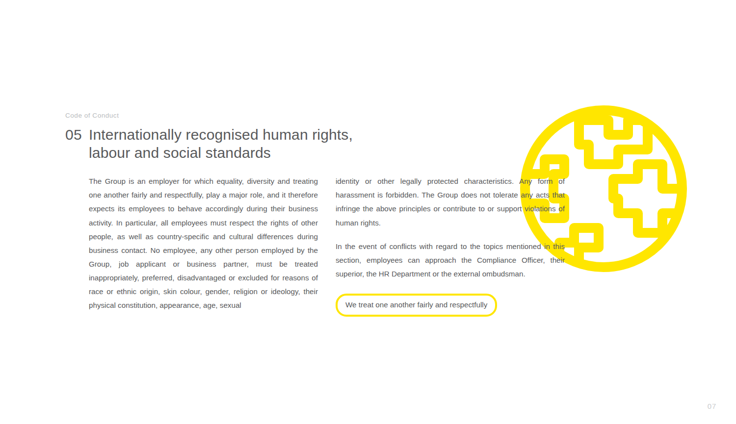Code of Conduct
05
Internationally recognised human rights,
labour and social standards
The Group is an employer for which equality, diversity and treating one another fairly and respectfully, play a major role, and it therefore expects its employees to behave accordingly during their business activity. In particular, all employees must respect the rights of other people, as well as country-specific and cultural differences during business contact. No employee, any other person employed by the Group, job applicant or business partner, must be treated inappropriately, preferred, disadvantaged or excluded for reasons of race or ethnic origin, skin colour, gender, religion or ideology, their physical constitution, appearance, age, sexual
identity or other legally protected characteristics. Any form of harassment is forbidden. The Group does not tolerate any acts that infringe the above principles or contribute to or support violations of human rights.
In the event of conflicts with regard to the topics mentioned in this section, employees can approach the Compliance Officer, their superior, the HR Department or the external ombudsman.
We treat one another fairly and respectfully
07